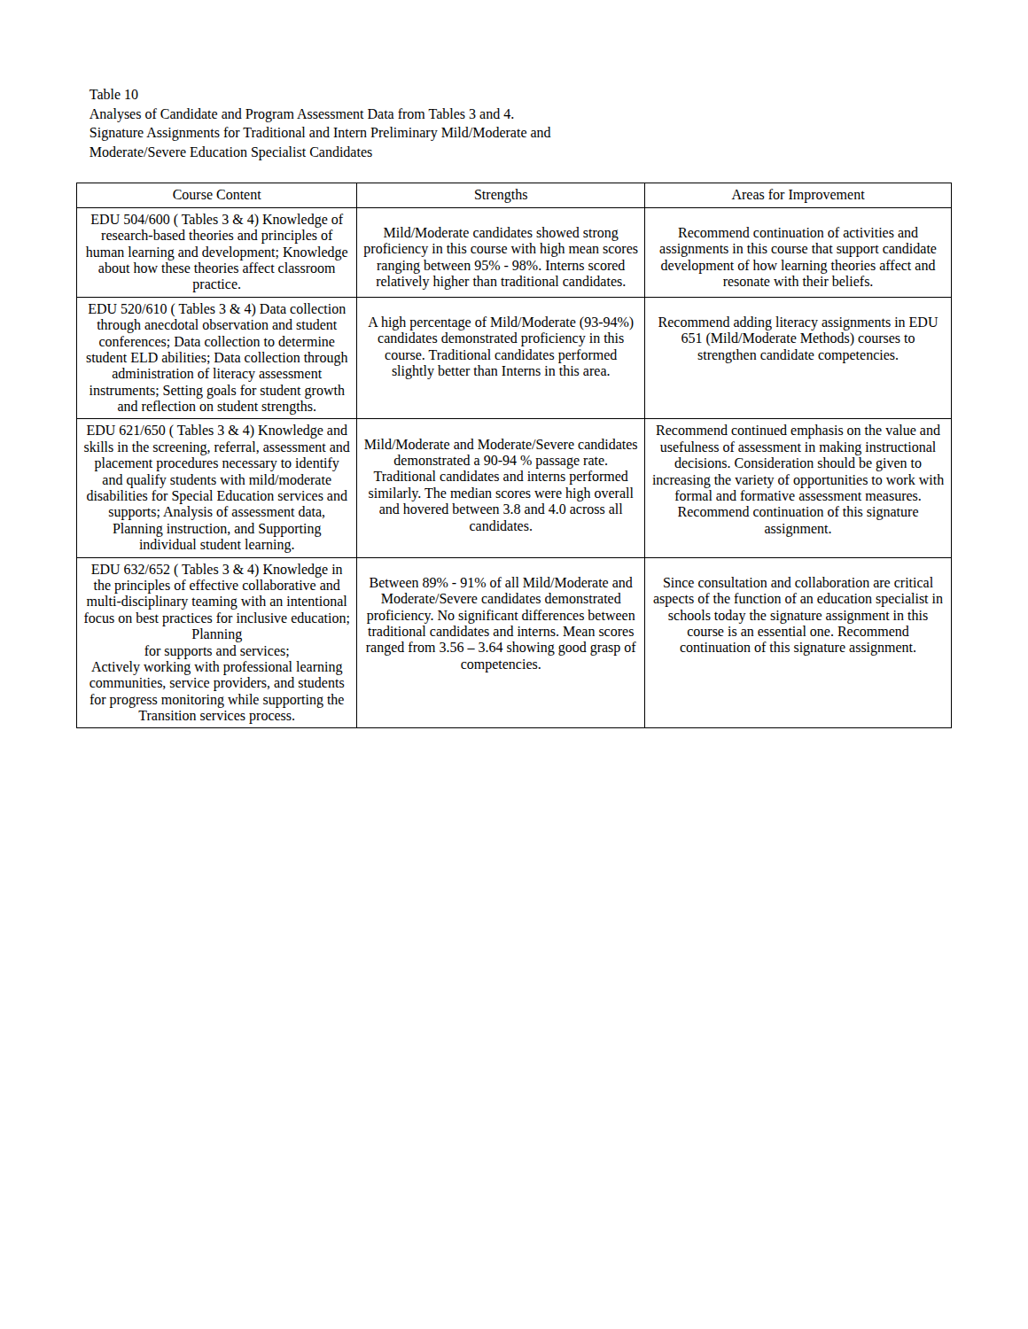Table 10
Analyses of Candidate and Program Assessment Data from Tables 3 and 4.
Signature Assignments for Traditional and Intern Preliminary Mild/Moderate and
Moderate/Severe Education Specialist Candidates
| Course Content | Strengths | Areas for Improvement |
| --- | --- | --- |
| EDU 504/600 ( Tables 3 & 4) Knowledge of research-based theories and principles of human learning and development; Knowledge about how these theories affect classroom practice. | Mild/Moderate candidates showed strong proficiency in this course with high mean scores ranging between 95% - 98%. Interns scored relatively higher than traditional candidates. | Recommend continuation of activities and assignments in this course that support candidate development of how learning theories affect and resonate with their beliefs. |
| EDU 520/610 ( Tables 3 & 4) Data collection through anecdotal observation and student conferences; Data collection to determine student ELD abilities; Data collection through administration of literacy assessment instruments; Setting goals for student growth and reflection on student strengths. | A high percentage of Mild/Moderate (93-94%) candidates demonstrated proficiency in this course. Traditional candidates performed slightly better than Interns in this area. | Recommend adding literacy assignments in EDU 651 (Mild/Moderate Methods) courses to strengthen candidate competencies. |
| EDU 621/650 ( Tables 3 & 4) Knowledge and skills in the screening, referral, assessment and placement procedures necessary to identify and qualify students with mild/moderate disabilities for Special Education services and supports; Analysis of assessment data, Planning instruction, and Supporting individual student learning. | Mild/Moderate and Moderate/Severe candidates demonstrated a 90-94 % passage rate. Traditional candidates and interns performed similarly. The median scores were high overall and hovered between 3.8 and 4.0 across all candidates. | Recommend continued emphasis on the value and usefulness of assessment in making instructional decisions. Consideration should be given to increasing the variety of opportunities to work with formal and formative assessment measures. Recommend continuation of this signature assignment. |
| EDU 632/652 ( Tables 3 & 4) Knowledge in the principles of effective collaborative and multi-disciplinary teaming with an intentional focus on best practices for inclusive education; Planning for supports and services; Actively working with professional learning communities, service providers, and students for progress monitoring while supporting the Transition services process. | Between 89% - 91% of all Mild/Moderate and Moderate/Severe candidates demonstrated proficiency. No significant differences between traditional candidates and interns. Mean scores ranged from 3.56 – 3.64 showing good grasp of competencies. | Since consultation and collaboration are critical aspects of the function of an education specialist in schools today the signature assignment in this course is an essential one. Recommend continuation of this signature assignment. |